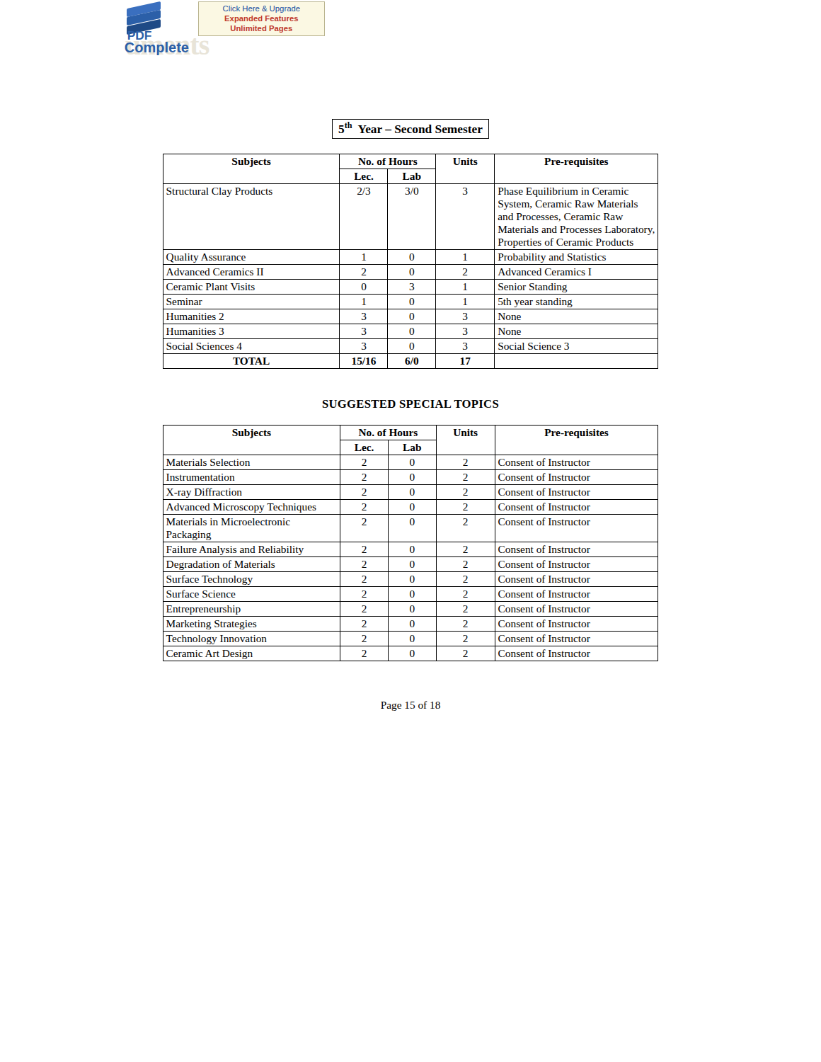uments
PDF
Complete
Click Here & Upgrade
Expanded Features
Unlimited Pages
5th Year – Second Semester
| Subjects | No. of Hours | Units | Pre-requisites |
| --- | --- | --- | --- |
| Lec. | Lab |
| Structural Clay Products | 2/3 | 3/0 | 3 | Phase Equilibrium in Ceramic System, Ceramic Raw Materials and Processes, Ceramic Raw Materials and Processes Laboratory, Properties of Ceramic Products |
| Quality Assurance | 1 | 0 | 1 | Probability and Statistics |
| Advanced Ceramics II | 2 | 0 | 2 | Advanced Ceramics I |
| Ceramic Plant Visits | 0 | 3 | 1 | Senior Standing |
| Seminar | 1 | 0 | 1 | 5th year standing |
| Humanities 2 | 3 | 0 | 3 | None |
| Humanities 3 | 3 | 0 | 3 | None |
| Social Sciences 4 | 3 | 0 | 3 | Social Science 3 |
| TOTAL | 15/16 | 6/0 | 17 | |
SUGGESTED SPECIAL TOPICS
| Subjects | No. of Hours | Units | Pre-requisites |
| --- | --- | --- | --- |
| Lec. | Lab |
| Materials Selection | 2 | 0 | 2 | Consent of Instructor |
| Instrumentation | 2 | 0 | 2 | Consent of Instructor |
| X-ray Diffraction | 2 | 0 | 2 | Consent of Instructor |
| Advanced Microscopy Techniques | 2 | 0 | 2 | Consent of Instructor |
| Materials in Microelectronic Packaging | 2 | 0 | 2 | Consent of Instructor |
| Failure Analysis and Reliability | 2 | 0 | 2 | Consent of Instructor |
| Degradation of Materials | 2 | 0 | 2 | Consent of Instructor |
| Surface Technology | 2 | 0 | 2 | Consent of Instructor |
| Surface Science | 2 | 0 | 2 | Consent of Instructor |
| Entrepreneurship | 2 | 0 | 2 | Consent of Instructor |
| Marketing Strategies | 2 | 0 | 2 | Consent of Instructor |
| Technology Innovation | 2 | 0 | 2 | Consent of Instructor |
| Ceramic Art Design | 2 | 0 | 2 | Consent of Instructor |
Page 15 of 18